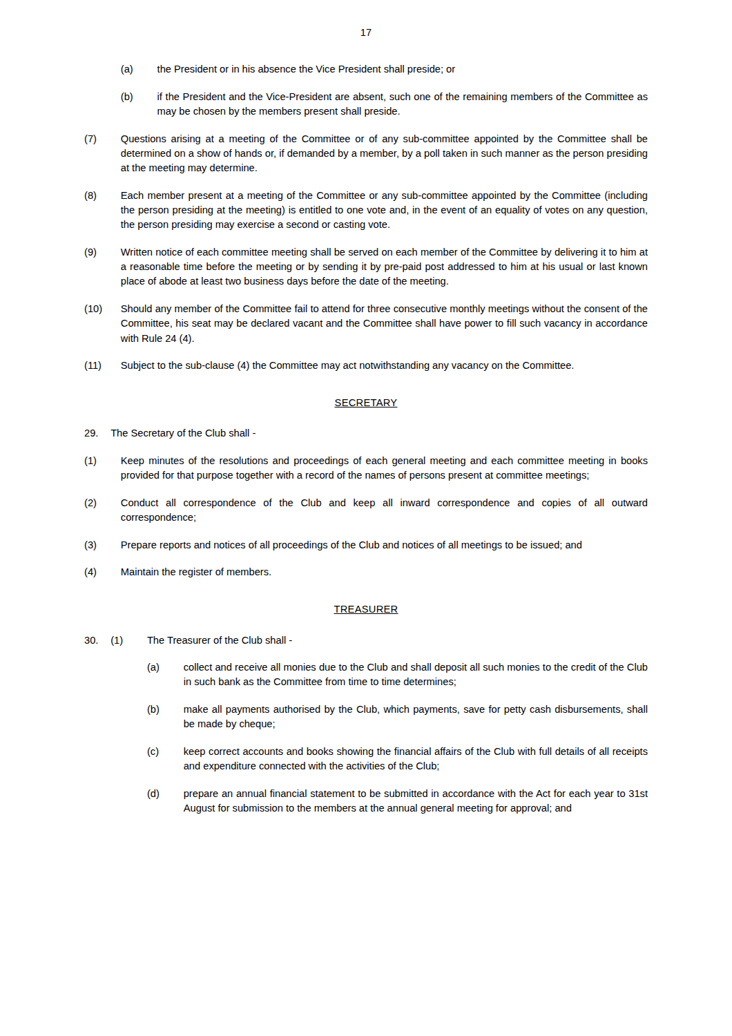17
(a)
the President or in his absence the Vice President shall preside; or
(b)
if the President and the Vice-President are absent, such one of the remaining members of the Committee as may be chosen by the members present shall preside.
(7)
Questions arising at a meeting of the Committee or of any sub-committee appointed by the Committee shall be determined on a show of hands or, if demanded by a member, by a poll taken in such manner as the person presiding at the meeting may determine.
(8)
Each member present at a meeting of the Committee or any sub-committee appointed by the Committee (including the person presiding at the meeting) is entitled to one vote and, in the event of an equality of votes on any question, the person presiding may exercise a second or casting vote.
(9)
Written notice of each committee meeting shall be served on each member of the Committee by delivering it to him at a reasonable time before the meeting or by sending it by pre-paid post addressed to him at his usual or last known place of abode at least two business days before the date of the meeting.
(10)
Should any member of the Committee fail to attend for three consecutive monthly meetings without the consent of the Committee, his seat may be declared vacant and the Committee shall have power to fill such vacancy in accordance with Rule 24 (4).
(11)
Subject to the sub-clause (4) the Committee may act notwithstanding any vacancy on the Committee.
Secretary
29.
The Secretary of the Club shall -
(1)
Keep minutes of the resolutions and proceedings of each general meeting and each committee meeting in books provided for that purpose together with a record of the names of persons present at committee meetings;
(2)
Conduct all correspondence of the Club and keep all inward correspondence and copies of all outward correspondence;
(3)
Prepare reports and notices of all proceedings of the Club and notices of all meetings to be issued; and
(4)
Maintain the register of members.
Treasurer
30.
(1)
The Treasurer of the Club shall -
(a)
collect and receive all monies due to the Club and shall deposit all such monies to the credit of the Club in such bank as the Committee from time to time determines;
(b)
make all payments authorised by the Club, which payments, save for petty cash disbursements, shall be made by cheque;
(c)
keep correct accounts and books showing the financial affairs of the Club with full details of all receipts and expenditure connected with the activities of the Club;
(d)
prepare an annual financial statement to be submitted in accordance with the Act for each year to 31st August for submission to the members at the annual general meeting for approval; and